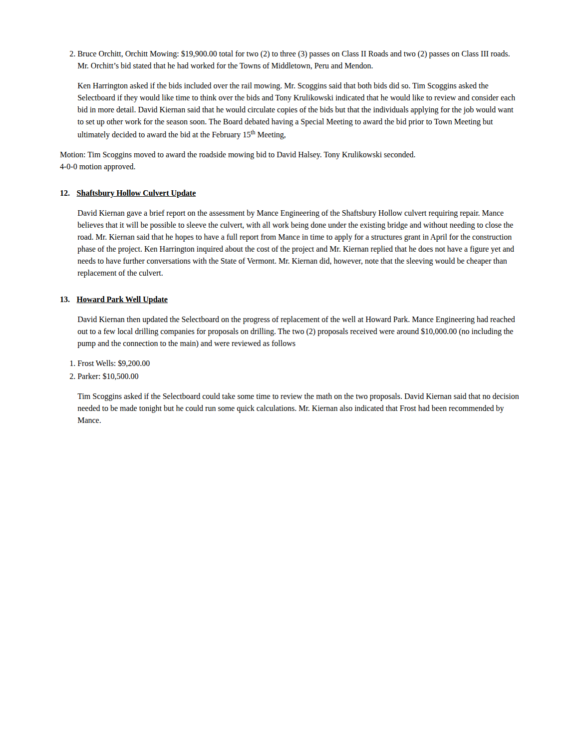Bruce Orchitt, Orchitt Mowing: $19,900.00 total for two (2) to three (3) passes on Class II Roads and two (2) passes on Class III roads. Mr. Orchitt’s bid stated that he had worked for the Towns of Middletown, Peru and Mendon.
Ken Harrington asked if the bids included over the rail mowing. Mr. Scoggins said that both bids did so. Tim Scoggins asked the Selectboard if they would like time to think over the bids and Tony Krulikowski indicated that he would like to review and consider each bid in more detail. David Kiernan said that he would circulate copies of the bids but that the individuals applying for the job would want to set up other work for the season soon. The Board debated having a Special Meeting to award the bid prior to Town Meeting but ultimately decided to award the bid at the February 15th Meeting,
Motion: Tim Scoggins moved to award the roadside mowing bid to David Halsey. Tony Krulikowski seconded.
4-0-0 motion approved.
12.
Shaftsbury Hollow Culvert Update
David Kiernan gave a brief report on the assessment by Mance Engineering of the Shaftsbury Hollow culvert requiring repair. Mance believes that it will be possible to sleeve the culvert, with all work being done under the existing bridge and without needing to close the road. Mr. Kiernan said that he hopes to have a full report from Mance in time to apply for a structures grant in April for the construction phase of the project. Ken Harrington inquired about the cost of the project and Mr. Kiernan replied that he does not have a figure yet and needs to have further conversations with the State of Vermont. Mr. Kiernan did, however, note that the sleeving would be cheaper than replacement of the culvert.
13.
Howard Park Well Update
David Kiernan then updated the Selectboard on the progress of replacement of the well at Howard Park. Mance Engineering had reached out to a few local drilling companies for proposals on drilling. The two (2) proposals received were around $10,000.00 (no including the pump and the connection to the main) and were reviewed as follows
Frost Wells: $9,200.00
Parker: $10,500.00
Tim Scoggins asked if the Selectboard could take some time to review the math on the two proposals. David Kiernan said that no decision needed to be made tonight but he could run some quick calculations. Mr. Kiernan also indicated that Frost had been recommended by Mance.